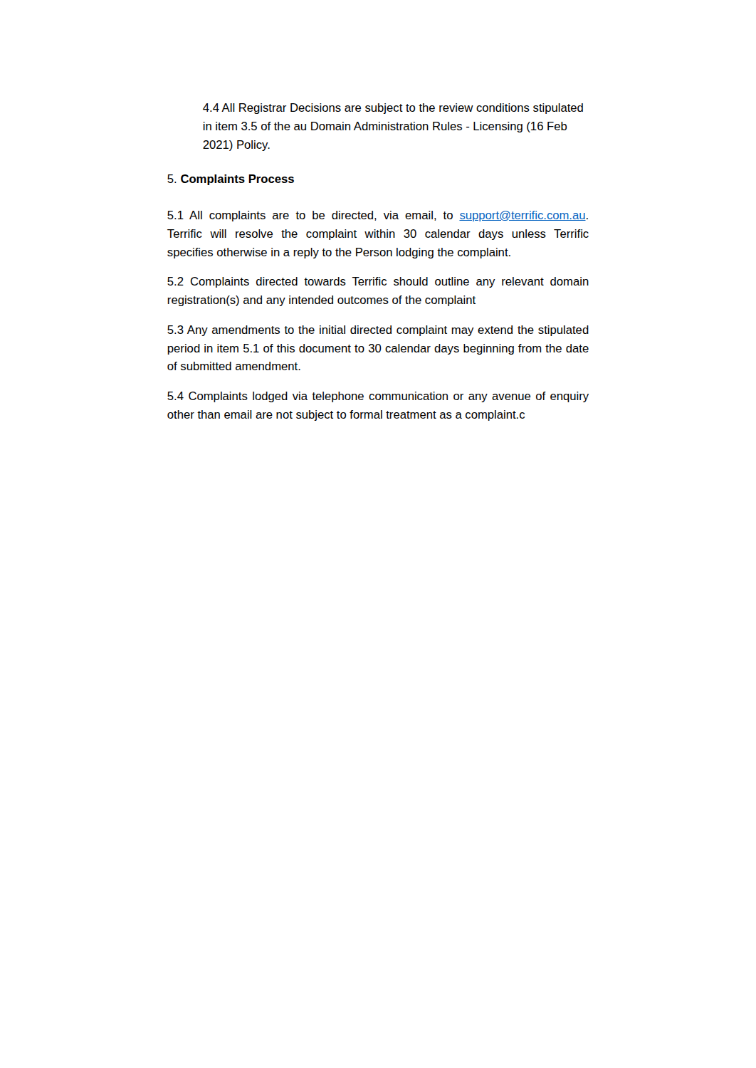4.4 All Registrar Decisions are subject to the review conditions stipulated in item 3.5 of the au Domain Administration Rules - Licensing (16 Feb 2021) Policy.
5. Complaints Process
5.1 All complaints are to be directed, via email, to support@terrific.com.au. Terrific will resolve the complaint within 30 calendar days unless Terrific specifies otherwise in a reply to the Person lodging the complaint.
5.2 Complaints directed towards Terrific should outline any relevant domain registration(s) and any intended outcomes of the complaint
5.3 Any amendments to the initial directed complaint may extend the stipulated period in item 5.1 of this document to 30 calendar days beginning from the date of submitted amendment.
5.4 Complaints lodged via telephone communication or any avenue of enquiry other than email are not subject to formal treatment as a complaint.c